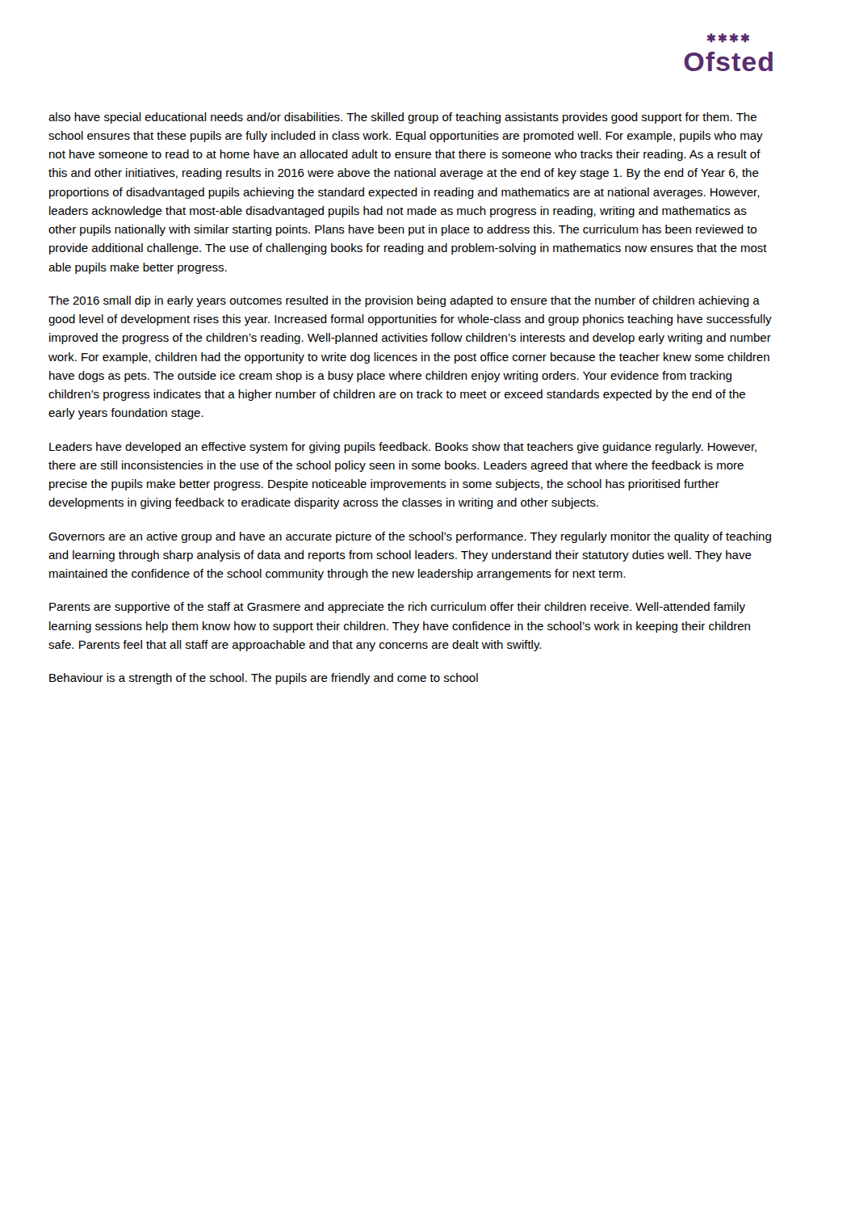✱✱✱✱ Ofsted
also have special educational needs and/or disabilities. The skilled group of teaching assistants provides good support for them. The school ensures that these pupils are fully included in class work. Equal opportunities are promoted well. For example, pupils who may not have someone to read to at home have an allocated adult to ensure that there is someone who tracks their reading. As a result of this and other initiatives, reading results in 2016 were above the national average at the end of key stage 1. By the end of Year 6, the proportions of disadvantaged pupils achieving the standard expected in reading and mathematics are at national averages. However, leaders acknowledge that most-able disadvantaged pupils had not made as much progress in reading, writing and mathematics as other pupils nationally with similar starting points. Plans have been put in place to address this. The curriculum has been reviewed to provide additional challenge. The use of challenging books for reading and problem-solving in mathematics now ensures that the most able pupils make better progress.
The 2016 small dip in early years outcomes resulted in the provision being adapted to ensure that the number of children achieving a good level of development rises this year. Increased formal opportunities for whole-class and group phonics teaching have successfully improved the progress of the children’s reading. Well-planned activities follow children’s interests and develop early writing and number work. For example, children had the opportunity to write dog licences in the post office corner because the teacher knew some children have dogs as pets. The outside ice cream shop is a busy place where children enjoy writing orders. Your evidence from tracking children’s progress indicates that a higher number of children are on track to meet or exceed standards expected by the end of the early years foundation stage.
Leaders have developed an effective system for giving pupils feedback. Books show that teachers give guidance regularly. However, there are still inconsistencies in the use of the school policy seen in some books. Leaders agreed that where the feedback is more precise the pupils make better progress. Despite noticeable improvements in some subjects, the school has prioritised further developments in giving feedback to eradicate disparity across the classes in writing and other subjects.
Governors are an active group and have an accurate picture of the school’s performance. They regularly monitor the quality of teaching and learning through sharp analysis of data and reports from school leaders. They understand their statutory duties well. They have maintained the confidence of the school community through the new leadership arrangements for next term.
Parents are supportive of the staff at Grasmere and appreciate the rich curriculum offer their children receive. Well-attended family learning sessions help them know how to support their children. They have confidence in the school’s work in keeping their children safe. Parents feel that all staff are approachable and that any concerns are dealt with swiftly.
Behaviour is a strength of the school. The pupils are friendly and come to school